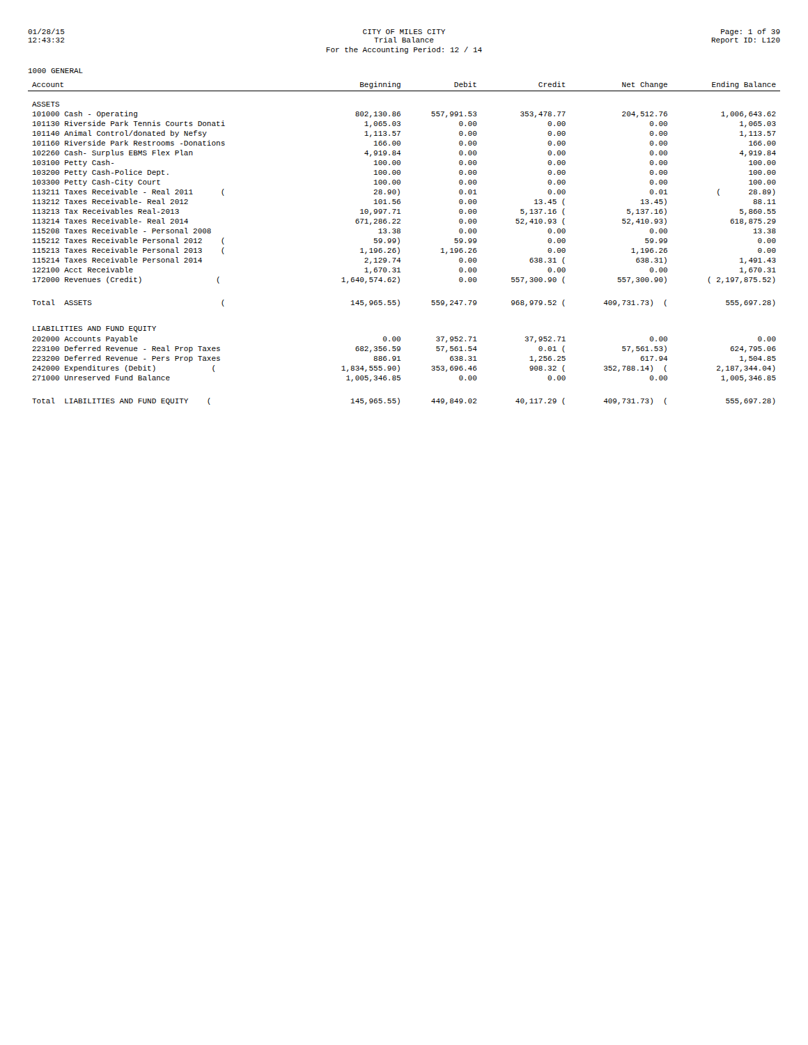01/28/15
12:43:32
CITY OF MILES CITY
Trial Balance
Page: 1 of 39
Report ID: L120
For the Accounting Period: 12 / 14
1000 GENERAL
| Account | Beginning | Debit | Credit | Net Change | Ending Balance |
| --- | --- | --- | --- | --- | --- |
| ASSETS |
| 101000 Cash - Operating | 802,130.86 | 557,991.53 | 353,478.77 | 204,512.76 | 1,006,643.62 |
| 101130 Riverside Park Tennis Courts Donati | 1,065.03 | 0.00 | 0.00 | 0.00 | 1,065.03 |
| 101140 Animal Control/donated by Nefsy | 1,113.57 | 0.00 | 0.00 | 0.00 | 1,113.57 |
| 101160 Riverside Park Restrooms -Donations | 166.00 | 0.00 | 0.00 | 0.00 | 166.00 |
| 102260 Cash- Surplus EBMS Flex Plan | 4,919.84 | 0.00 | 0.00 | 0.00 | 4,919.84 |
| 103100 Petty Cash- | 100.00 | 0.00 | 0.00 | 0.00 | 100.00 |
| 103200 Petty Cash-Police Dept. | 100.00 | 0.00 | 0.00 | 0.00 | 100.00 |
| 103300 Petty Cash-City Court | 100.00 | 0.00 | 0.00 | 0.00 | 100.00 |
| 113211 Taxes Receivable - Real 2011 ( | 28.90) | 0.01 | 0.00 | 0.01 | ( 28.89) |
| 113212 Taxes Receivable- Real 2012 | 101.56 | 0.00 | 13.45 ( | 13.45) | 88.11 |
| 113213 Tax Receivables Real-2013 | 10,997.71 | 0.00 | 5,137.16 ( | 5,137.16) | 5,860.55 |
| 113214 Taxes Receivable- Real 2014 | 671,286.22 | 0.00 | 52,410.93 ( | 52,410.93) | 618,875.29 |
| 115208 Taxes Receivable - Personal 2008 | 13.38 | 0.00 | 0.00 | 0.00 | 13.38 |
| 115212 Taxes Receivable Personal 2012 ( | 59.99) | 59.99 | 0.00 | 59.99 | 0.00 |
| 115213 Taxes Receivable Personal 2013 ( | 1,196.26) | 1,196.26 | 0.00 | 1,196.26 | 0.00 |
| 115214 Taxes Receivable Personal 2014 | 2,129.74 | 0.00 | 638.31 ( | 638.31) | 1,491.43 |
| 122100 Acct Receivable | 1,670.31 | 0.00 | 0.00 | 0.00 | 1,670.31 |
| 172000 Revenues (Credit) ( | 1,640,574.62) | 0.00 | 557,300.90 ( | 557,300.90) | ( 2,197,875.52) |
| Total ASSETS ( | 145,965.55) | 559,247.79 | 968,979.52 ( | 409,731.73) ( | 555,697.28) |
| LIABILITIES AND FUND EQUITY |
| 202000 Accounts Payable | 0.00 | 37,952.71 | 37,952.71 | 0.00 | 0.00 |
| 223100 Deferred Revenue - Real Prop Taxes | 682,356.59 | 57,561.54 | 0.01 ( | 57,561.53) | 624,795.06 |
| 223200 Deferred Revenue - Pers Prop Taxes | 886.91 | 638.31 | 1,256.25 | 617.94 | 1,504.85 |
| 242000 Expenditures (Debit) ( | 1,834,555.90) | 353,696.46 | 908.32 ( | 352,788.14) ( | 2,187,344.04) |
| 271000 Unreserved Fund Balance | 1,005,346.85 | 0.00 | 0.00 | 0.00 | 1,005,346.85 |
| Total LIABILITIES AND FUND EQUITY ( | 145,965.55) | 449,849.02 | 40,117.29 ( | 409,731.73) ( | 555,697.28) |